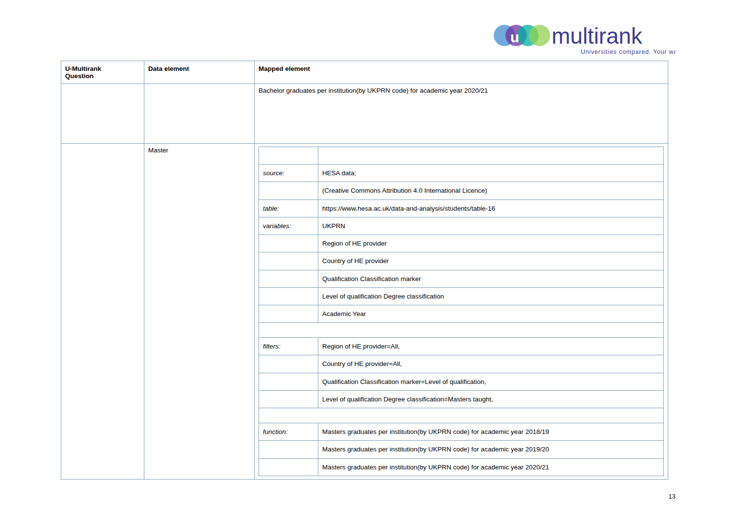u multirank Universities compared. Your way.
| U-Multirank Question | Data element | Mapped element |
| --- | --- | --- |
| | | Bachelor graduates per institution(by UKPRN code) for academic year 2020/21 |
| | Master | / source: / HESA data; / / / (Creative Commons Attribution 4.0 International Licence) / / table: / https://www.hesa.ac.uk/data-and-analysis/students/table-16 / / variables: / UKPRN / / / Region of HE provider / / / Country of HE provider / / / Qualification Classification marker / / / Level of qualification Degree classification / / / Academic Year / / filters: / Region of HE provider=All, / / / Country of HE provider=All, / / / Qualification Classification marker=Level of qualification, / / / Level of qualification Degree classification=Masters taught, / / function: / Masters graduates per institution(by UKPRN code) for academic year 2018/19 / / / Masters graduates per institution(by UKPRN code) for academic year 2019/20 / / / Masters graduates per institution(by UKPRN code) for academic year 2020/21 / |
13